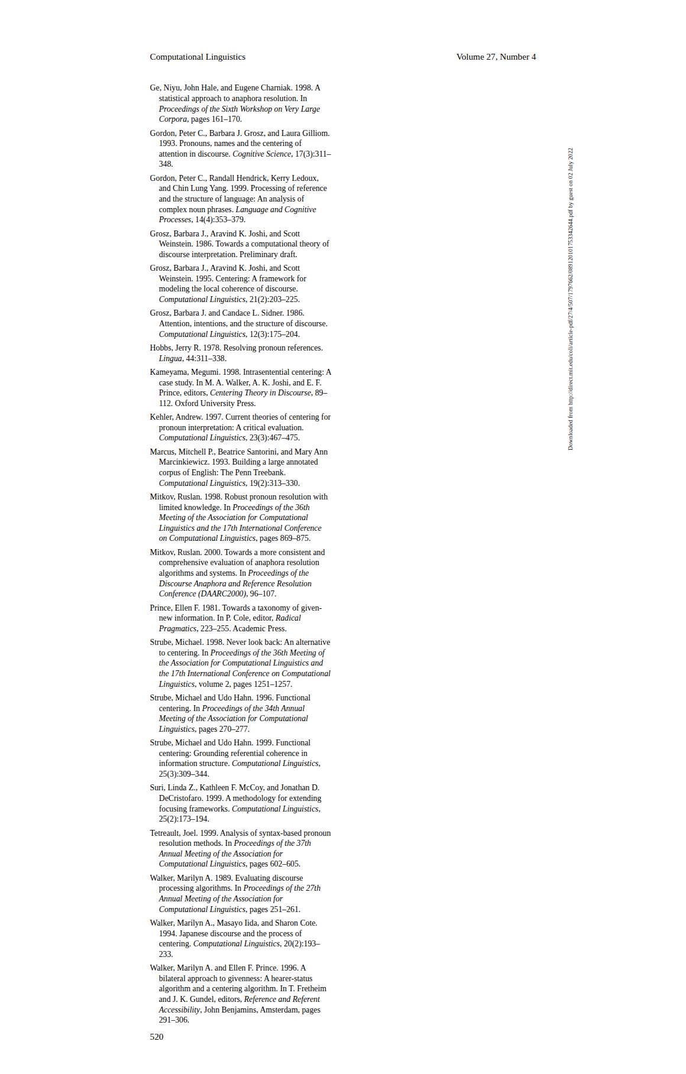Computational Linguistics Volume 27, Number 4
Downloaded from http://direct.mit.edu/coli/article-pdf/27/4/507/1797662/089120101753342644.pdf by guest on 02 July 2022
Ge, Niyu, John Hale, and Eugene Charniak. 1998. A statistical approach to anaphora resolution. In Proceedings of the Sixth Workshop on Very Large Corpora, pages 161–170.
Gordon, Peter C., Barbara J. Grosz, and Laura Gilliom. 1993. Pronouns, names and the centering of attention in discourse. Cognitive Science, 17(3):311–348.
Gordon, Peter C., Randall Hendrick, Kerry Ledoux, and Chin Lung Yang. 1999. Processing of reference and the structure of language: An analysis of complex noun phrases. Language and Cognitive Processes, 14(4):353–379.
Grosz, Barbara J., Aravind K. Joshi, and Scott Weinstein. 1986. Towards a computational theory of discourse interpretation. Preliminary draft.
Grosz, Barbara J., Aravind K. Joshi, and Scott Weinstein. 1995. Centering: A framework for modeling the local coherence of discourse. Computational Linguistics, 21(2):203–225.
Grosz, Barbara J. and Candace L. Sidner. 1986. Attention, intentions, and the structure of discourse. Computational Linguistics, 12(3):175–204.
Hobbs, Jerry R. 1978. Resolving pronoun references. Lingua, 44:311–338.
Kameyama, Megumi. 1998. Intrasentential centering: A case study. In M. A. Walker, A. K. Joshi, and E. F. Prince, editors, Centering Theory in Discourse, 89–112. Oxford University Press.
Kehler, Andrew. 1997. Current theories of centering for pronoun interpretation: A critical evaluation. Computational Linguistics, 23(3):467–475.
Marcus, Mitchell P., Beatrice Santorini, and Mary Ann Marcinkiewicz. 1993. Building a large annotated corpus of English: The Penn Treebank. Computational Linguistics, 19(2):313–330.
Mitkov, Ruslan. 1998. Robust pronoun resolution with limited knowledge. In Proceedings of the 36th Meeting of the Association for Computational Linguistics and the 17th International Conference on Computational Linguistics, pages 869–875.
Mitkov, Ruslan. 2000. Towards a more consistent and comprehensive evaluation of anaphora resolution algorithms and systems. In Proceedings of the Discourse Anaphora and Reference Resolution Conference (DAARC2000), 96–107.
Prince, Ellen F. 1981. Towards a taxonomy of given-new information. In P. Cole, editor, Radical Pragmatics, 223–255. Academic Press.
Strube, Michael. 1998. Never look back: An alternative to centering. In Proceedings of the 36th Meeting of the Association for Computational Linguistics and the 17th International Conference on Computational Linguistics, volume 2, pages 1251–1257.
Strube, Michael and Udo Hahn. 1996. Functional centering. In Proceedings of the 34th Annual Meeting of the Association for Computational Linguistics, pages 270–277.
Strube, Michael and Udo Hahn. 1999. Functional centering: Grounding referential coherence in information structure. Computational Linguistics, 25(3):309–344.
Suri, Linda Z., Kathleen F. McCoy, and Jonathan D. DeCristofaro. 1999. A methodology for extending focusing frameworks. Computational Linguistics, 25(2):173–194.
Tetreault, Joel. 1999. Analysis of syntax-based pronoun resolution methods. In Proceedings of the 37th Annual Meeting of the Association for Computational Linguistics, pages 602–605.
Walker, Marilyn A. 1989. Evaluating discourse processing algorithms. In Proceedings of the 27th Annual Meeting of the Association for Computational Linguistics, pages 251–261.
Walker, Marilyn A., Masayo Iida, and Sharon Cote. 1994. Japanese discourse and the process of centering. Computational Linguistics, 20(2):193–233.
Walker, Marilyn A. and Ellen F. Prince. 1996. A bilateral approach to givenness: A hearer-status algorithm and a centering algorithm. In T. Fretheim and J. K. Gundel, editors, Reference and Referent Accessibility, John Benjamins, Amsterdam, pages 291–306.
520